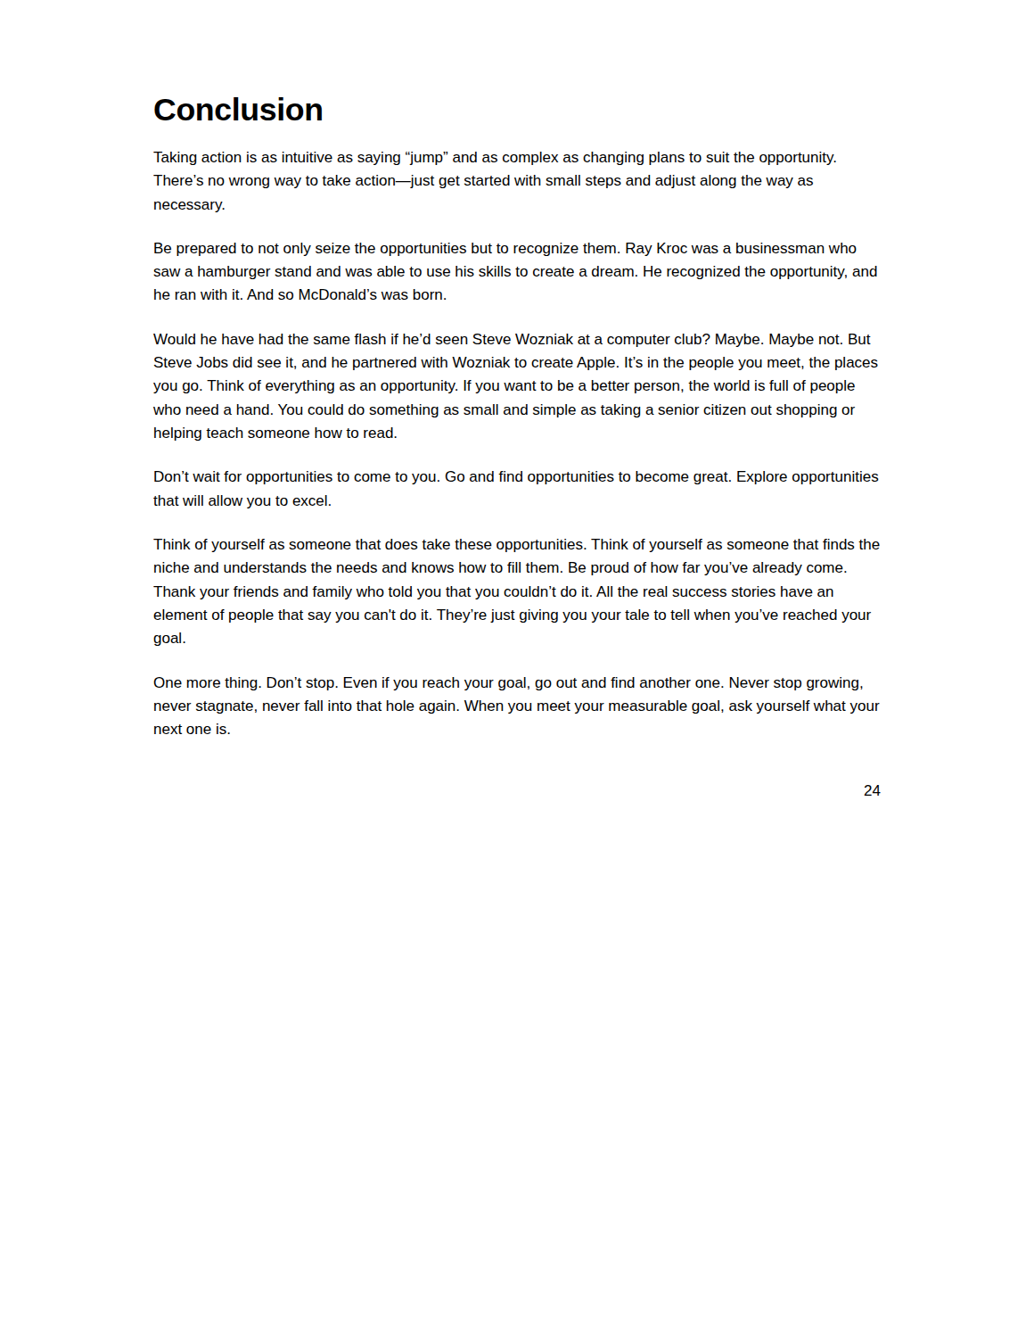Conclusion
Taking action is as intuitive as saying “jump” and as complex as changing plans to suit the opportunity. There’s no wrong way to take action—just get started with small steps and adjust along the way as necessary.
Be prepared to not only seize the opportunities but to recognize them. Ray Kroc was a businessman who saw a hamburger stand and was able to use his skills to create a dream. He recognized the opportunity, and he ran with it. And so McDonald’s was born.
Would he have had the same flash if he’d seen Steve Wozniak at a computer club? Maybe. Maybe not. But Steve Jobs did see it, and he partnered with Wozniak to create Apple. It’s in the people you meet, the places you go. Think of everything as an opportunity. If you want to be a better person, the world is full of people who need a hand. You could do something as small and simple as taking a senior citizen out shopping or helping teach someone how to read.
Don’t wait for opportunities to come to you. Go and find opportunities to become great. Explore opportunities that will allow you to excel.
Think of yourself as someone that does take these opportunities. Think of yourself as someone that finds the niche and understands the needs and knows how to fill them. Be proud of how far you’ve already come. Thank your friends and family who told you that you couldn’t do it. All the real success stories have an element of people that say you can't do it. They’re just giving you your tale to tell when you’ve reached your goal.
One more thing. Don’t stop. Even if you reach your goal, go out and find another one. Never stop growing, never stagnate, never fall into that hole again. When you meet your measurable goal, ask yourself what your next one is.
24